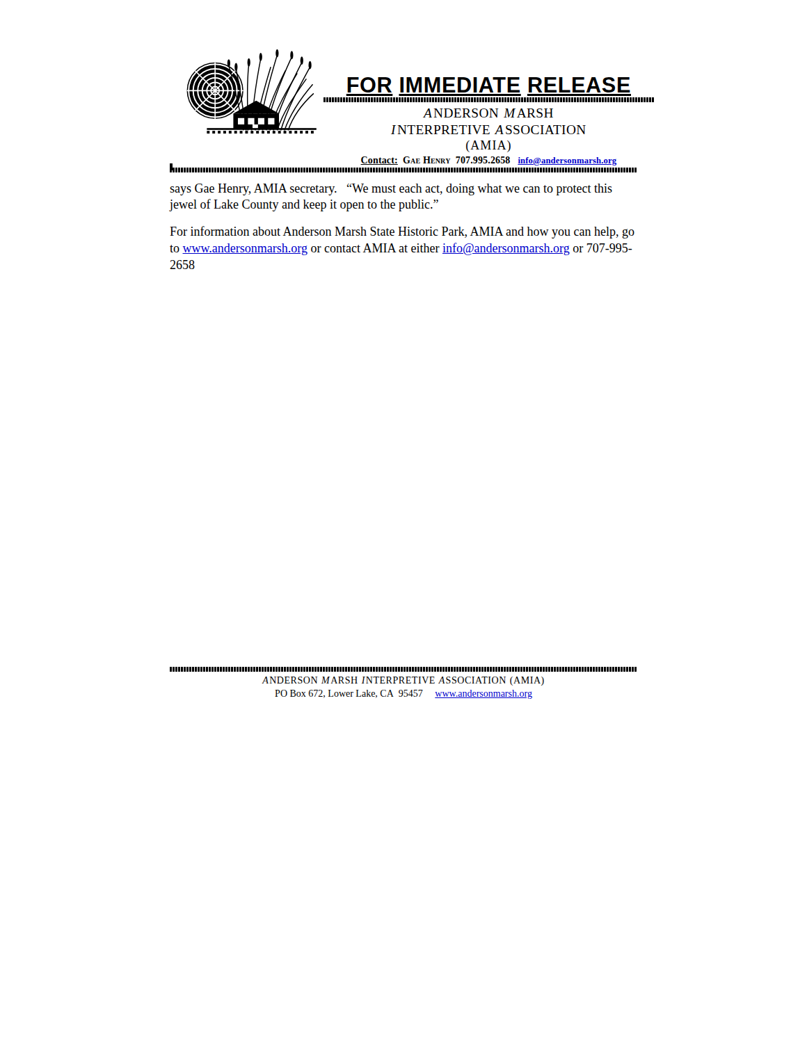FOR IMMEDIATE RELEASE
ANDERSON MARSH
INTERPRETIVE ASSOCIATION
(AMIA)
Contact: Gae Henry 707.995.2658 info@andersonmarsh.org
says Gae Henry, AMIA secretary. “We must each act, doing what we can to protect this jewel of Lake County and keep it open to the public.”
For information about Anderson Marsh State Historic Park, AMIA and how you can help, go to www.andersonmarsh.org or contact AMIA at either info@andersonmarsh.org or 707-995-2658
ANDERSON MARSH INTERPRETIVE ASSOCIATION (AMIA)
PO Box 672, Lower Lake, CA 95457 www.andersonmarsh.org